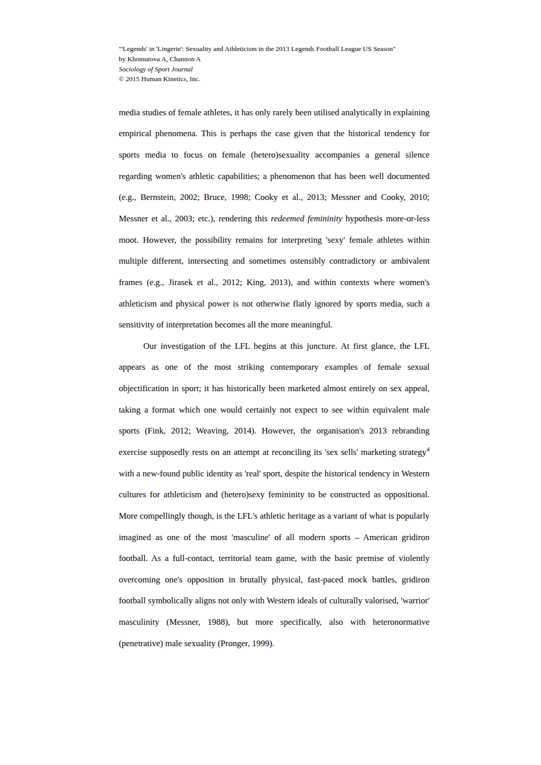"'Legends' in 'Lingerie': Sexuality and Athleticism in the 2013 Legends Football League US Season"
by Khomutova A, Channon A
Sociology of Sport Journal
© 2015 Human Kinetics, Inc.
media studies of female athletes, it has only rarely been utilised analytically in explaining empirical phenomena. This is perhaps the case given that the historical tendency for sports media to focus on female (hetero)sexuality accompanies a general silence regarding women's athletic capabilities; a phenomenon that has been well documented (e.g., Bernstein, 2002; Bruce, 1998; Cooky et al., 2013; Messner and Cooky, 2010; Messner et al., 2003; etc.), rendering this redeemed femininity hypothesis more-or-less moot. However, the possibility remains for interpreting 'sexy' female athletes within multiple different, intersecting and sometimes ostensibly contradictory or ambivalent frames (e.g., Jirasek et al., 2012; King, 2013), and within contexts where women's athleticism and physical power is not otherwise flatly ignored by sports media, such a sensitivity of interpretation becomes all the more meaningful.
Our investigation of the LFL begins at this juncture. At first glance, the LFL appears as one of the most striking contemporary examples of female sexual objectification in sport; it has historically been marketed almost entirely on sex appeal, taking a format which one would certainly not expect to see within equivalent male sports (Fink, 2012; Weaving, 2014). However, the organisation's 2013 rebranding exercise supposedly rests on an attempt at reconciling its 'sex sells' marketing strategy4 with a new-found public identity as 'real' sport, despite the historical tendency in Western cultures for athleticism and (hetero)sexy femininity to be constructed as oppositional. More compellingly though, is the LFL's athletic heritage as a variant of what is popularly imagined as one of the most 'masculine' of all modern sports – American gridiron football. As a full-contact, territorial team game, with the basic premise of violently overcoming one's opposition in brutally physical, fast-paced mock battles, gridiron football symbolically aligns not only with Western ideals of culturally valorised, 'warrior' masculinity (Messner, 1988), but more specifically, also with heteronormative (penetrative) male sexuality (Pronger, 1999).